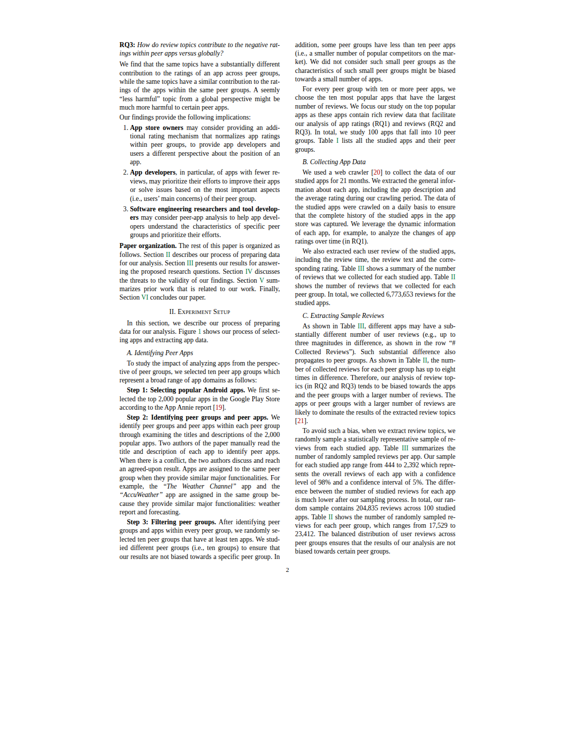RQ3: How do review topics contribute to the negative ratings within peer apps versus globally?
We find that the same topics have a substantially different contribution to the ratings of an app across peer groups, while the same topics have a similar contribution to the ratings of the apps within the same peer groups. A seemly “less harmful” topic from a global perspective might be much more harmful to certain peer apps.
Our findings provide the following implications:
App store owners may consider providing an additional rating mechanism that normalizes app ratings within peer groups, to provide app developers and users a different perspective about the position of an app.
App developers, in particular, of apps with fewer reviews, may prioritize their efforts to improve their apps or solve issues based on the most important aspects (i.e., users’ main concerns) of their peer group.
Software engineering researchers and tool developers may consider peer-app analysis to help app developers understand the characteristics of specific peer groups and prioritize their efforts.
Paper organization. The rest of this paper is organized as follows. Section II describes our process of preparing data for our analysis. Section III presents our results for answering the proposed research questions. Section IV discusses the threats to the validity of our findings. Section V summarizes prior work that is related to our work. Finally, Section VI concludes our paper.
II. Experiment Setup
In this section, we describe our process of preparing data for our analysis. Figure 1 shows our process of selecting apps and extracting app data.
A. Identifying Peer Apps
To study the impact of analyzing apps from the perspective of peer groups, we selected ten peer app groups which represent a broad range of app domains as follows:
Step 1: Selecting popular Android apps. We first selected the top 2,000 popular apps in the Google Play Store according to the App Annie report [19].
Step 2: Identifying peer groups and peer apps. We identify peer groups and peer apps within each peer group through examining the titles and descriptions of the 2,000 popular apps. Two authors of the paper manually read the title and description of each app to identify peer apps. When there is a conflict, the two authors discuss and reach an agreed-upon result. Apps are assigned to the same peer group when they provide similar major functionalities. For example, the “The Weather Channel” app and the “AccuWeather” app are assigned in the same group because they provide similar major functionalities: weather report and forecasting.
Step 3: Filtering peer groups. After identifying peer groups and apps within every peer group, we randomly selected ten peer groups that have at least ten apps. We studied different peer groups (i.e., ten groups) to ensure that our results are not biased towards a specific peer group. In addition, some peer groups have less than ten peer apps (i.e., a smaller number of popular competitors on the market). We did not consider such small peer groups as the characteristics of such small peer groups might be biased towards a small number of apps.
For every peer group with ten or more peer apps, we choose the ten most popular apps that have the largest number of reviews. We focus our study on the top popular apps as these apps contain rich review data that facilitate our analysis of app ratings (RQ1) and reviews (RQ2 and RQ3). In total, we study 100 apps that fall into 10 peer groups. Table I lists all the studied apps and their peer groups.
B. Collecting App Data
We used a web crawler [20] to collect the data of our studied apps for 21 months. We extracted the general information about each app, including the app description and the average rating during our crawling period. The data of the studied apps were crawled on a daily basis to ensure that the complete history of the studied apps in the app store was captured. We leverage the dynamic information of each app, for example, to analyze the changes of app ratings over time (in RQ1).
We also extracted each user review of the studied apps, including the review time, the review text and the corresponding rating. Table III shows a summary of the number of reviews that we collected for each studied app. Table II shows the number of reviews that we collected for each peer group. In total, we collected 6,773,653 reviews for the studied apps.
C. Extracting Sample Reviews
As shown in Table III, different apps may have a substantially different number of user reviews (e.g., up to three magnitudes in difference, as shown in the row “# Collected Reviews”). Such substantial difference also propagates to peer groups. As shown in Table II, the number of collected reviews for each peer group has up to eight times in difference. Therefore, our analysis of review topics (in RQ2 and RQ3) tends to be biased towards the apps and the peer groups with a larger number of reviews. The apps or peer groups with a larger number of reviews are likely to dominate the results of the extracted review topics [21].
To avoid such a bias, when we extract review topics, we randomly sample a statistically representative sample of reviews from each studied app. Table III summarizes the number of randomly sampled reviews per app. Our sample for each studied app range from 444 to 2,392 which represents the overall reviews of each app with a confidence level of 98% and a confidence interval of 5%. The difference between the number of studied reviews for each app is much lower after our sampling process. In total, our random sample contains 204,835 reviews across 100 studied apps. Table II shows the number of randomly sampled reviews for each peer group, which ranges from 17,529 to 23,412. The balanced distribution of user reviews across peer groups ensures that the results of our analysis are not biased towards certain peer groups.
2